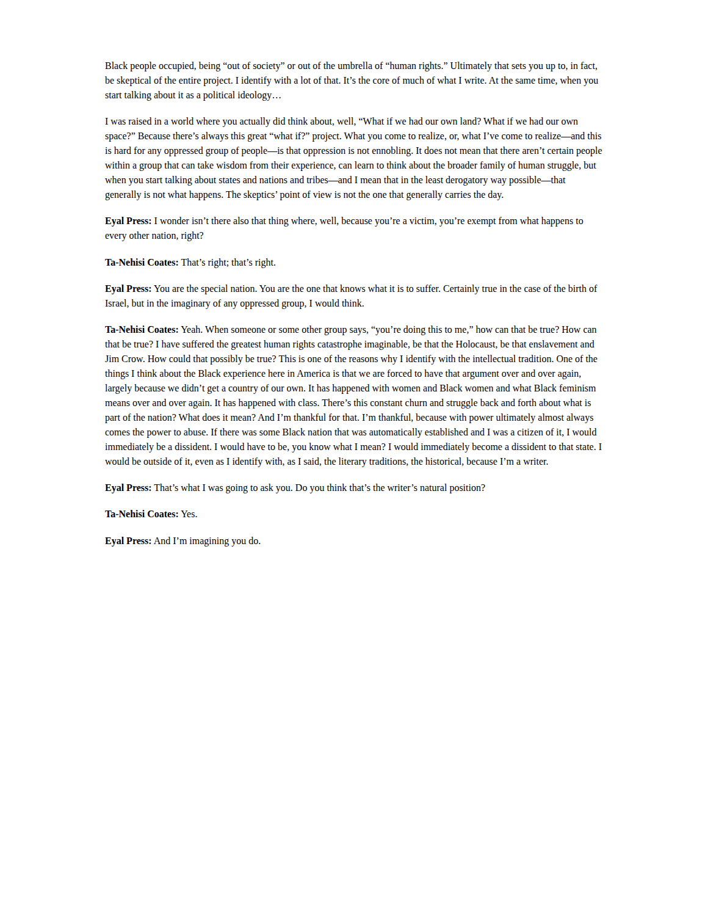Black people occupied, being “out of society” or out of the umbrella of “human rights.” Ultimately that sets you up to, in fact, be skeptical of the entire project. I identify with a lot of that. It’s the core of much of what I write. At the same time, when you start talking about it as a political ideology…
I was raised in a world where you actually did think about, well, “What if we had our own land? What if we had our own space?” Because there’s always this great “what if?” project. What you come to realize, or, what I’ve come to realize—and this is hard for any oppressed group of people—is that oppression is not ennobling. It does not mean that there aren’t certain people within a group that can take wisdom from their experience, can learn to think about the broader family of human struggle, but when you start talking about states and nations and tribes—and I mean that in the least derogatory way possible—that generally is not what happens. The skeptics’ point of view is not the one that generally carries the day.
Eyal Press: I wonder isn’t there also that thing where, well, because you’re a victim, you’re exempt from what happens to every other nation, right?
Ta-Nehisi Coates: That’s right; that’s right.
Eyal Press: You are the special nation. You are the one that knows what it is to suffer. Certainly true in the case of the birth of Israel, but in the imaginary of any oppressed group, I would think.
Ta-Nehisi Coates: Yeah. When someone or some other group says, “you’re doing this to me,” how can that be true? How can that be true? I have suffered the greatest human rights catastrophe imaginable, be that the Holocaust, be that enslavement and Jim Crow. How could that possibly be true? This is one of the reasons why I identify with the intellectual tradition. One of the things I think about the Black experience here in America is that we are forced to have that argument over and over again, largely because we didn’t get a country of our own. It has happened with women and Black women and what Black feminism means over and over again. It has happened with class. There’s this constant churn and struggle back and forth about what is part of the nation? What does it mean? And I’m thankful for that. I’m thankful, because with power ultimately almost always comes the power to abuse. If there was some Black nation that was automatically established and I was a citizen of it, I would immediately be a dissident. I would have to be, you know what I mean? I would immediately become a dissident to that state. I would be outside of it, even as I identify with, as I said, the literary traditions, the historical, because I’m a writer.
Eyal Press: That’s what I was going to ask you. Do you think that’s the writer’s natural position?
Ta-Nehisi Coates: Yes.
Eyal Press: And I’m imagining you do.